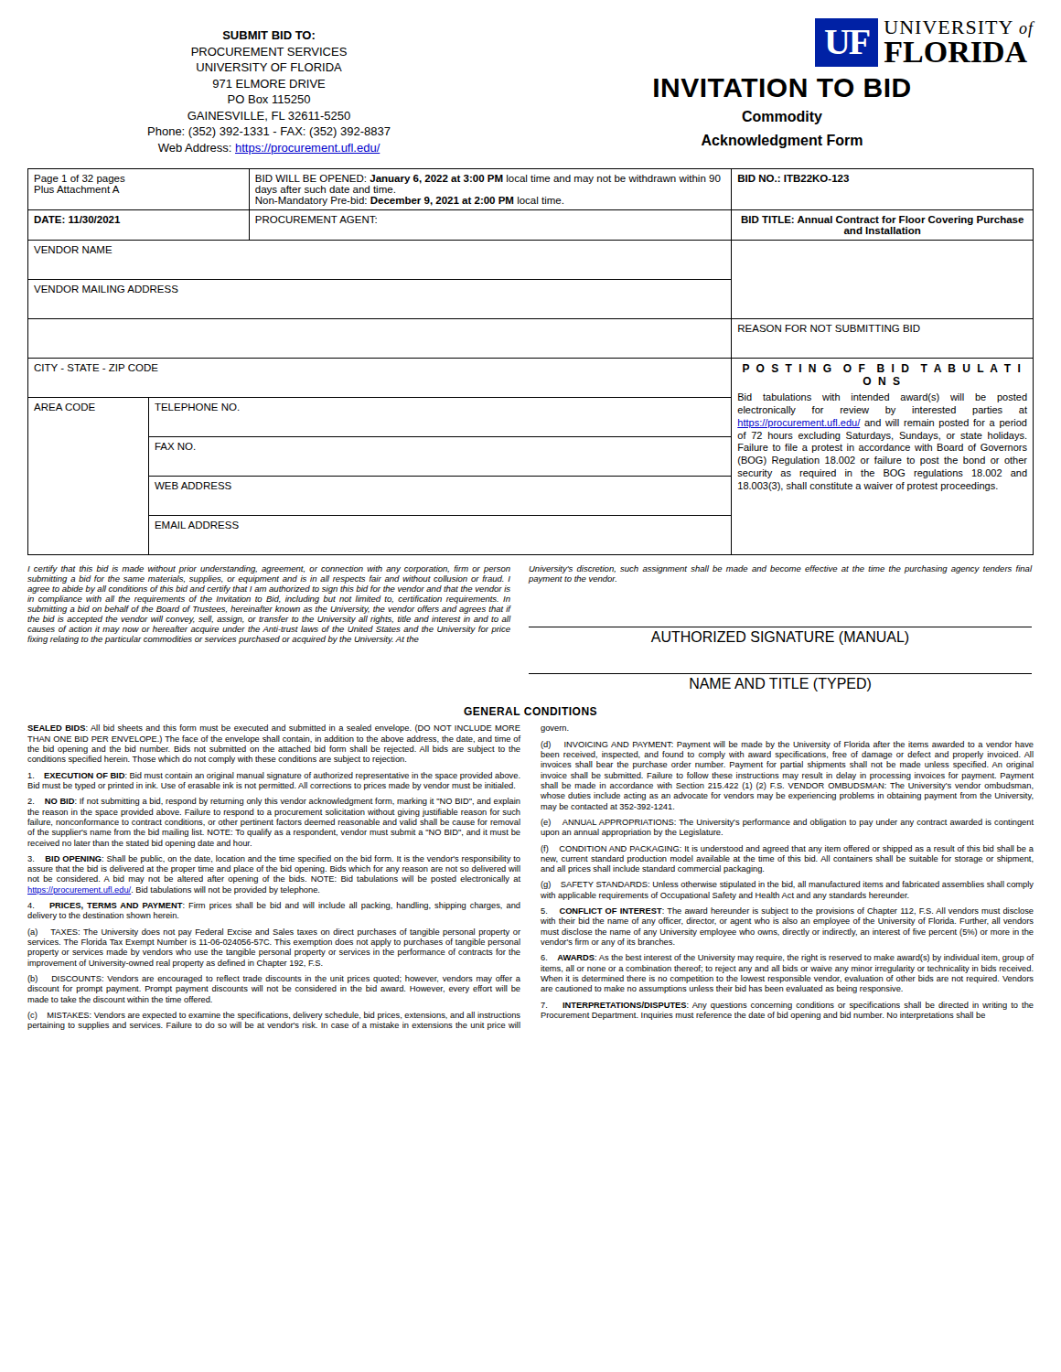SUBMIT BID TO:
PROCUREMENT SERVICES
UNIVERSITY OF FLORIDA
971 ELMORE DRIVE
PO Box 115250
GAINESVILLE, FL 32611-5250
Phone: (352) 392-1331 - FAX: (352) 392-8837
Web Address: https://procurement.ufl.edu/
UF
UNIVERSITY of
FLORIDA
INVITATION TO BID
Commodity
Acknowledgment Form
| Page 1 of 32 pages Plus Attachment A | BID WILL BE OPENED: January 6, 2022 at 3:00 PM local time and may not be withdrawn within 90 days after such date and time. Non-Mandatory Pre-bid: December 9, 2021 at 2:00 PM local time. | BID NO.: ITB22KO-123 |
| DATE: 11/30/2021 | PROCUREMENT AGENT: | BID TITLE: Annual Contract for Floor Covering Purchase and Installation |
| VENDOR NAME | |
| VENDOR MAILING ADDRESS |
| | REASON FOR NOT SUBMITTING BID |
| CITY - STATE - ZIP CODE | P O S T I N G O F B I D T A B U L A T I O N S Bid tabulations with intended award(s) will be posted electronically for review by interested parties at https://procurement.ufl.edu/ and will remain posted for a period of 72 hours excluding Saturdays, Sundays, or state holidays. Failure to file a protest in accordance with Board of Governors (BOG) Regulation 18.002 or failure to post the bond or other security as required in the BOG regulations 18.002 and 18.003(3), shall constitute a waiver of protest proceedings. |
| AREA CODE | TELEPHONE NO. |
| FAX NO. |
| WEB ADDRESS |
| EMAIL ADDRESS |
I certify that this bid is made without prior understanding, agreement, or connection with any corporation, firm or person submitting a bid for the same materials, supplies, or equipment and is in all respects fair and without collusion or fraud. I agree to abide by all conditions of this bid and certify that I am authorized to sign this bid for the vendor and that the vendor is in compliance with all the requirements of the Invitation to Bid, including but not limited to, certification requirements. In submitting a bid on behalf of the Board of Trustees, hereinafter known as the University, the vendor offers and agrees that if the bid is accepted the vendor will convey, sell, assign, or transfer to the University all rights, title and interest in and to all causes of action it may now or hereafter acquire under the Anti-trust laws of the United States and the University for price fixing relating to the particular commodities or services purchased or acquired by the University. At the
University's discretion, such assignment shall be made and become effective at the time the purchasing agency tenders final payment to the vendor.
AUTHORIZED SIGNATURE (MANUAL)
NAME AND TITLE (TYPED)
GENERAL CONDITIONS
SEALED BIDS: All bid sheets and this form must be executed and submitted in a sealed envelope. (DO NOT INCLUDE MORE THAN ONE BID PER ENVELOPE.) The face of the envelope shall contain, in addition to the above address, the date, and time of the bid opening and the bid number. Bids not submitted on the attached bid form shall be rejected. All bids are subject to the conditions specified herein. Those which do not comply with these conditions are subject to rejection.
1. EXECUTION OF BID: Bid must contain an original manual signature of authorized representative in the space provided above. Bid must be typed or printed in ink. Use of erasable ink is not permitted. All corrections to prices made by vendor must be initialed.
2. NO BID: If not submitting a bid, respond by returning only this vendor acknowledgment form, marking it "NO BID", and explain the reason in the space provided above. Failure to respond to a procurement solicitation without giving justifiable reason for such failure, nonconformance to contract conditions, or other pertinent factors deemed reasonable and valid shall be cause for removal of the supplier's name from the bid mailing list. NOTE: To qualify as a respondent, vendor must submit a "NO BID", and it must be received no later than the stated bid opening date and hour.
3. BID OPENING: Shall be public, on the date, location and the time specified on the bid form. It is the vendor's responsibility to assure that the bid is delivered at the proper time and place of the bid opening. Bids which for any reason are not so delivered will not be considered. A bid may not be altered after opening of the bids. NOTE: Bid tabulations will be posted electronically at https://procurement.ufl.edu/. Bid tabulations will not be provided by telephone.
4. PRICES, TERMS AND PAYMENT: Firm prices shall be bid and will include all packing, handling, shipping charges, and delivery to the destination shown herein.
(a) TAXES: The University does not pay Federal Excise and Sales taxes on direct purchases of tangible personal property or services. The Florida Tax Exempt Number is 11-06-024056-57C. This exemption does not apply to purchases of tangible personal property or services made by vendors who use the tangible personal property or services in the performance of contracts for the improvement of University-owned real property as defined in Chapter 192, F.S.
(b) DISCOUNTS: Vendors are encouraged to reflect trade discounts in the unit prices quoted; however, vendors may offer a discount for prompt payment. Prompt payment discounts will not be considered in the bid award. However, every effort will be made to take the discount within the time offered.
(c) MISTAKES: Vendors are expected to examine the specifications, delivery schedule, bid prices, extensions, and all instructions pertaining to supplies and services. Failure to do so will be at vendor's risk. In case of a mistake in extensions the unit price will govern.
(d) INVOICING AND PAYMENT: Payment will be made by the University of Florida after the items awarded to a vendor have been received, inspected, and found to comply with award specifications, free of damage or defect and properly invoiced. All invoices shall bear the purchase order number. Payment for partial shipments shall not be made unless specified. An original invoice shall be submitted. Failure to follow these instructions may result in delay in processing invoices for payment. Payment shall be made in accordance with Section 215.422 (1) (2) F.S. VENDOR OMBUDSMAN: The University's vendor ombudsman, whose duties include acting as an advocate for vendors may be experiencing problems in obtaining payment from the University, may be contacted at 352-392-1241.
(e) ANNUAL APPROPRIATIONS: The University's performance and obligation to pay under any contract awarded is contingent upon an annual appropriation by the Legislature.
(f) CONDITION AND PACKAGING: It is understood and agreed that any item offered or shipped as a result of this bid shall be a new, current standard production model available at the time of this bid. All containers shall be suitable for storage or shipment, and all prices shall include standard commercial packaging.
(g) SAFETY STANDARDS: Unless otherwise stipulated in the bid, all manufactured items and fabricated assemblies shall comply with applicable requirements of Occupational Safety and Health Act and any standards hereunder.
5. CONFLICT OF INTEREST: The award hereunder is subject to the provisions of Chapter 112, F.S. All vendors must disclose with their bid the name of any officer, director, or agent who is also an employee of the University of Florida. Further, all vendors must disclose the name of any University employee who owns, directly or indirectly, an interest of five percent (5%) or more in the vendor's firm or any of its branches.
6. AWARDS: As the best interest of the University may require, the right is reserved to make award(s) by individual item, group of items, all or none or a combination thereof; to reject any and all bids or waive any minor irregularity or technicality in bids received. When it is determined there is no competition to the lowest responsible vendor, evaluation of other bids are not required. Vendors are cautioned to make no assumptions unless their bid has been evaluated as being responsive.
7. INTERPRETATIONS/DISPUTES: Any questions concerning conditions or specifications shall be directed in writing to the Procurement Department. Inquiries must reference the date of bid opening and bid number. No interpretations shall be